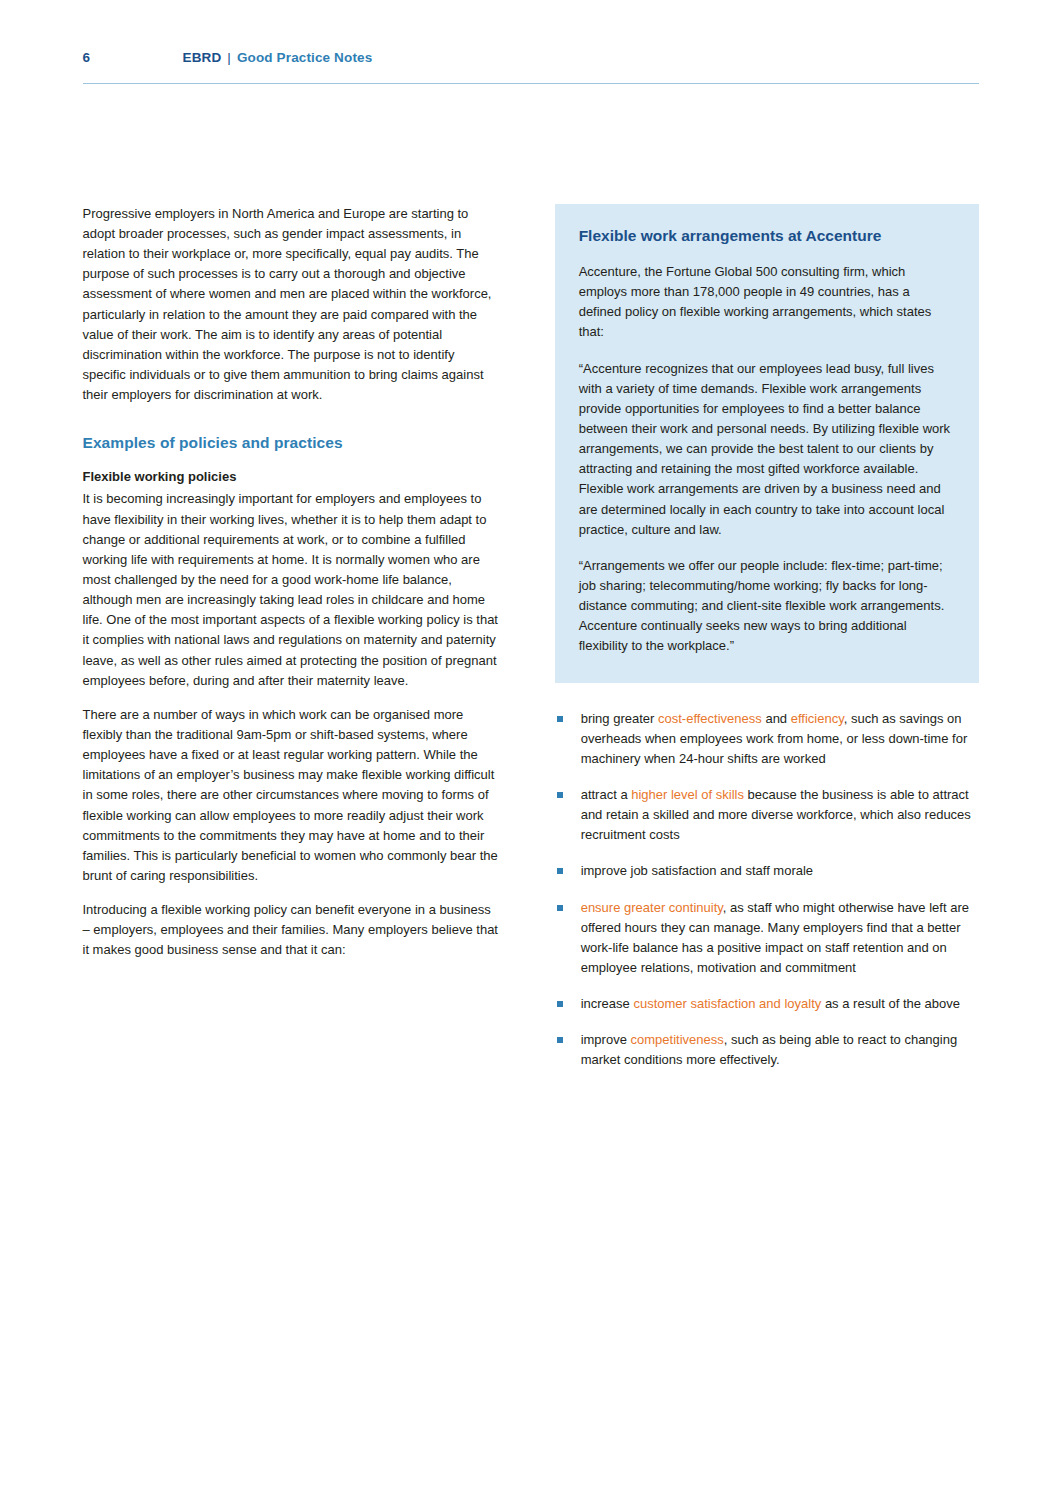6
EBRD|Good Practice Notes
Progressive employers in North America and Europe are starting to adopt broader processes, such as gender impact assessments, in relation to their workplace or, more specifically, equal pay audits. The purpose of such processes is to carry out a thorough and objective assessment of where women and men are placed within the workforce, particularly in relation to the amount they are paid compared with the value of their work. The aim is to identify any areas of potential discrimination within the workforce. The purpose is not to identify specific individuals or to give them ammunition to bring claims against their employers for discrimination at work.
Examples of policies and practices
Flexible working policies
It is becoming increasingly important for employers and employees to have flexibility in their working lives, whether it is to help them adapt to change or additional requirements at work, or to combine a fulfilled working life with requirements at home. It is normally women who are most challenged by the need for a good work-home life balance, although men are increasingly taking lead roles in childcare and home life. One of the most important aspects of a flexible working policy is that it complies with national laws and regulations on maternity and paternity leave, as well as other rules aimed at protecting the position of pregnant employees before, during and after their maternity leave.
There are a number of ways in which work can be organised more flexibly than the traditional 9am-5pm or shift-based systems, where employees have a fixed or at least regular working pattern. While the limitations of an employer’s business may make flexible working difficult in some roles, there are other circumstances where moving to forms of flexible working can allow employees to more readily adjust their work commitments to the commitments they may have at home and to their families. This is particularly beneficial to women who commonly bear the brunt of caring responsibilities.
Introducing a flexible working policy can benefit everyone in a business – employers, employees and their families. Many employers believe that it makes good business sense and that it can:
Flexible work arrangements at Accenture
Accenture, the Fortune Global 500 consulting firm, which employs more than 178,000 people in 49 countries, has a defined policy on flexible working arrangements, which states that:
“Accenture recognizes that our employees lead busy, full lives with a variety of time demands. Flexible work arrangements provide opportunities for employees to find a better balance between their work and personal needs. By utilizing flexible work arrangements, we can provide the best talent to our clients by attracting and retaining the most gifted workforce available. Flexible work arrangements are driven by a business need and are determined locally in each country to take into account local practice, culture and law.
“Arrangements we offer our people include: flex-time; part-time; job sharing; telecommuting/home working; fly backs for long-distance commuting; and client-site flexible work arrangements. Accenture continually seeks new ways to bring additional flexibility to the workplace.”
bring greater cost-effectiveness and efficiency, such as savings on overheads when employees work from home, or less down-time for machinery when 24-hour shifts are worked
attract a higher level of skills because the business is able to attract and retain a skilled and more diverse workforce, which also reduces recruitment costs
improve job satisfaction and staff morale
ensure greater continuity, as staff who might otherwise have left are offered hours they can manage. Many employers find that a better work-life balance has a positive impact on staff retention and on employee relations, motivation and commitment
increase customer satisfaction and loyalty as a result of the above
improve competitiveness, such as being able to react to changing market conditions more effectively.